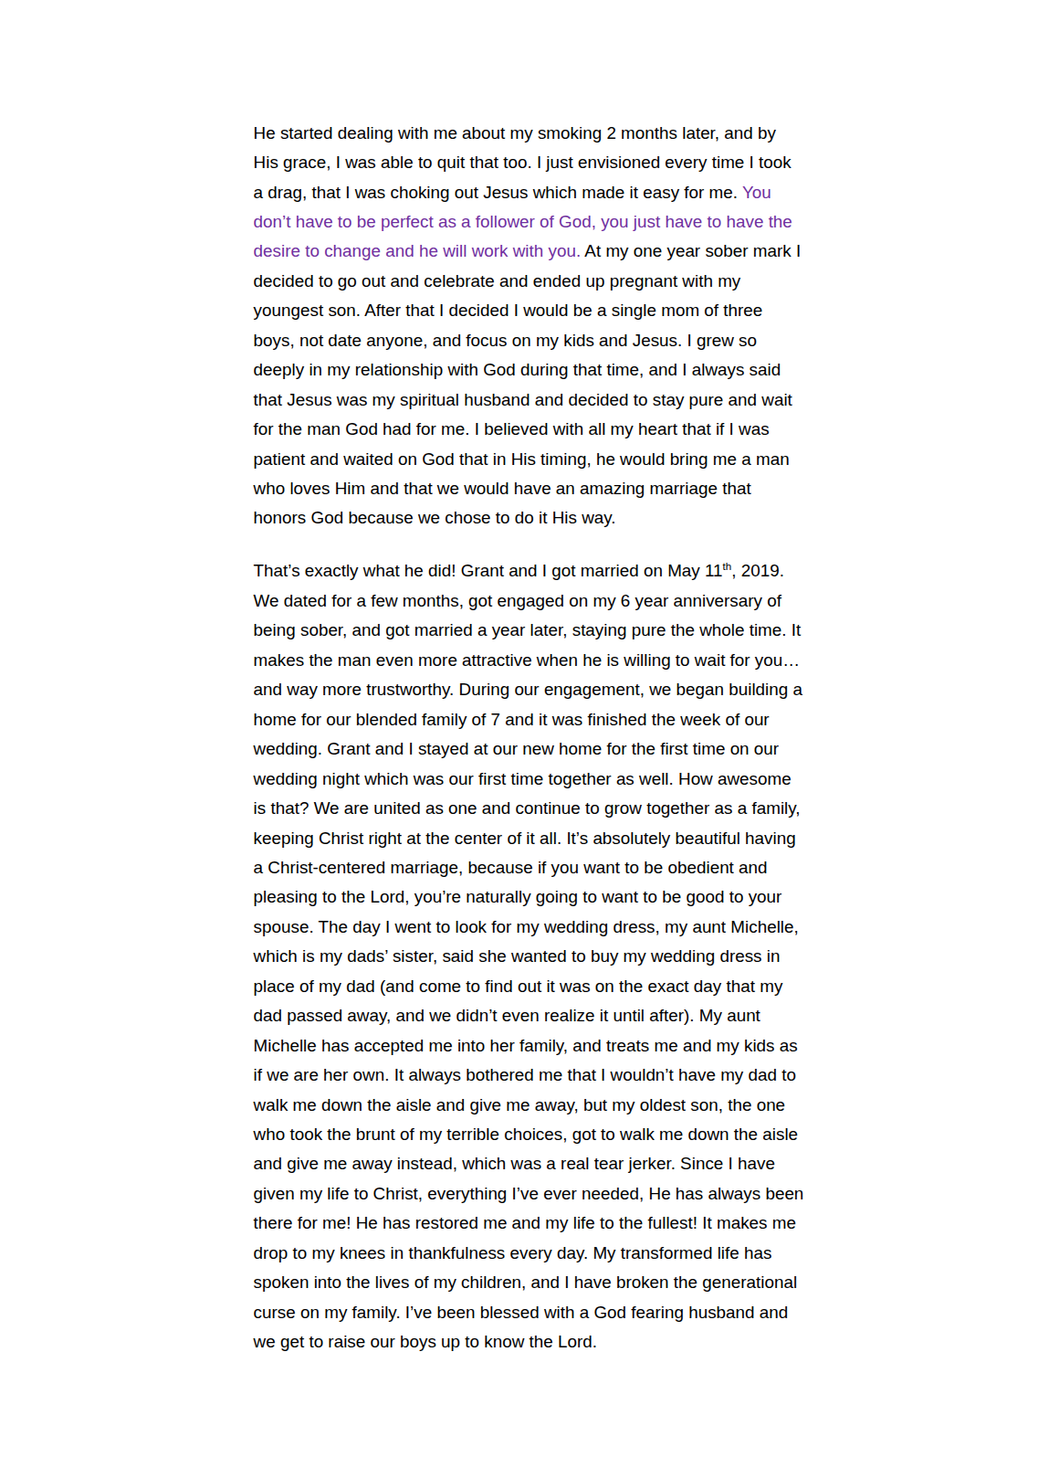He started dealing with me about my smoking 2 months later, and by His grace, I was able to quit that too. I just envisioned every time I took a drag, that I was choking out Jesus which made it easy for me. You don’t have to be perfect as a follower of God, you just have to have the desire to change and he will work with you. At my one year sober mark I decided to go out and celebrate and ended up pregnant with my youngest son. After that I decided I would be a single mom of three boys, not date anyone, and focus on my kids and Jesus. I grew so deeply in my relationship with God during that time, and I always said that Jesus was my spiritual husband and decided to stay pure and wait for the man God had for me. I believed with all my heart that if I was patient and waited on God that in His timing, he would bring me a man who loves Him and that we would have an amazing marriage that honors God because we chose to do it His way.
That’s exactly what he did! Grant and I got married on May 11th, 2019. We dated for a few months, got engaged on my 6 year anniversary of being sober, and got married a year later, staying pure the whole time. It makes the man even more attractive when he is willing to wait for you… and way more trustworthy. During our engagement, we began building a home for our blended family of 7 and it was finished the week of our wedding. Grant and I stayed at our new home for the first time on our wedding night which was our first time together as well. How awesome is that? We are united as one and continue to grow together as a family, keeping Christ right at the center of it all. It’s absolutely beautiful having a Christ-centered marriage, because if you want to be obedient and pleasing to the Lord, you’re naturally going to want to be good to your spouse. The day I went to look for my wedding dress, my aunt Michelle, which is my dads’ sister, said she wanted to buy my wedding dress in place of my dad (and come to find out it was on the exact day that my dad passed away, and we didn’t even realize it until after). My aunt Michelle has accepted me into her family, and treats me and my kids as if we are her own. It always bothered me that I wouldn’t have my dad to walk me down the aisle and give me away, but my oldest son, the one who took the brunt of my terrible choices, got to walk me down the aisle and give me away instead, which was a real tear jerker. Since I have given my life to Christ, everything I’ve ever needed, He has always been there for me! He has restored me and my life to the fullest! It makes me drop to my knees in thankfulness every day. My transformed life has spoken into the lives of my children, and I have broken the generational curse on my family. I’ve been blessed with a God fearing husband and we get to raise our boys up to know the Lord.